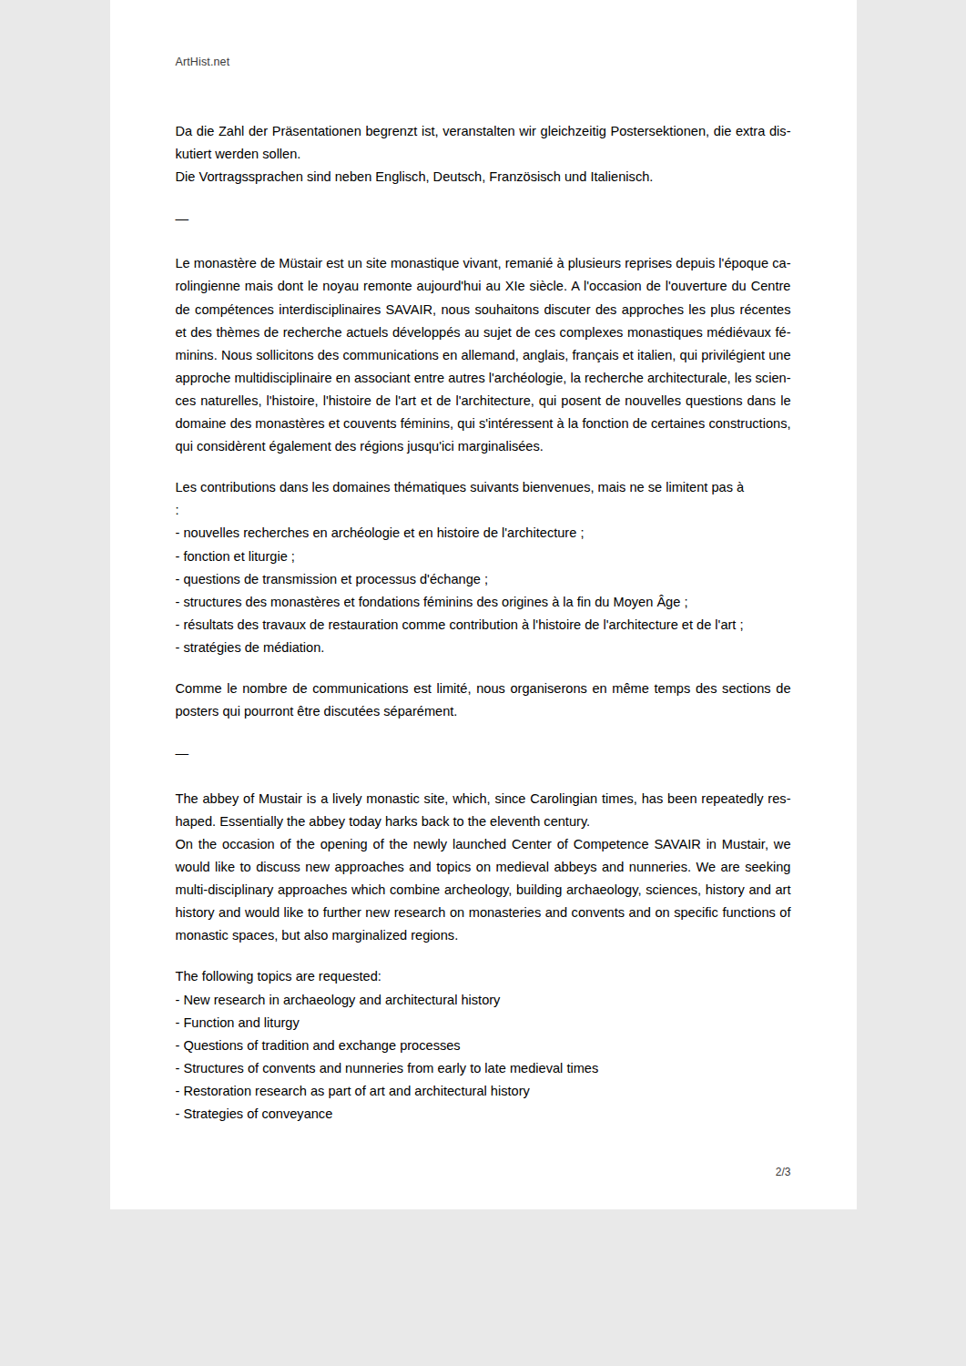ArtHist.net
Da die Zahl der Präsentationen begrenzt ist, veranstalten wir gleichzeitig Postersektionen, die extra diskutiert werden sollen.
Die Vortragssprachen sind neben Englisch, Deutsch, Franzö­sisch und Italienisch.
—
Le monastère de Müstair est un site monastique vivant, remanié à plusieurs reprises depuis l'époque carolingienne mais dont le noyau remonte aujourd'hui au XIe siècle. A l'occasion de l'ouverture du Centre de compétences interdisciplinaires SAVAIR, nous souhaitons discuter des approches les plus récentes et des thèmes de recherche actuels développés au sujet de ces complexes monastiques médiévaux féminins. Nous sollicitons des communications en allemand, anglais, français et italien, qui privilégient une approche multidisciplinaire en associant entre autres l'archéologie, la recherche architecturale, les sciences naturelles, l'histoire, l'histoire de l'art et de l'architecture, qui posent de nouvelles questions dans le domaine des monastères et couvents féminins, qui s'intéressent à la fonction de certaines constructions, qui considèrent également des régions jusqu'ici marginalisées.
Les contributions dans les domaines thématiques suivants bienvenues, mais ne se limitent pas à
:
- nouvelles recherches en archéologie et en histoire de l'architecture ;
- fonction et liturgie ;
- questions de transmission et processus d'échange ;
- structures des monastères et fondations féminins des origines à la fin du Moyen Âge ;
- résultats des travaux de restauration comme contribution à l'histoire de l'architecture et de l'art ;
- stratégies de médiation.
Comme le nombre de communications est limité, nous organiserons en même temps des sections de posters qui pourront être discutées séparément.
—
The abbey of Mustair is a lively monastic site, which, since Carolingian times, has been repeatedly reshaped. Essentially the abbey today harks back to the eleventh century.
On the occasion of the opening of the newly launched Center of Competence SAVAIR in Mustair, we would like to discuss new approaches and topics on medieval abbeys and nunneries. We are seeking multi-disciplinary approaches which combine archeology, building archaeology, sciences, history and art history and would like to further new research on monasteries and convents and on specific functions of monastic spaces, but also marginalized regions.
The following topics are requested:
- New research in archaeology and architectural history
- Function and liturgy
- Questions of tradition and exchange processes
- Structures of convents and nunneries from early to late medieval times
- Restoration research as part of art and architectural history
- Strategies of conveyance
2/3